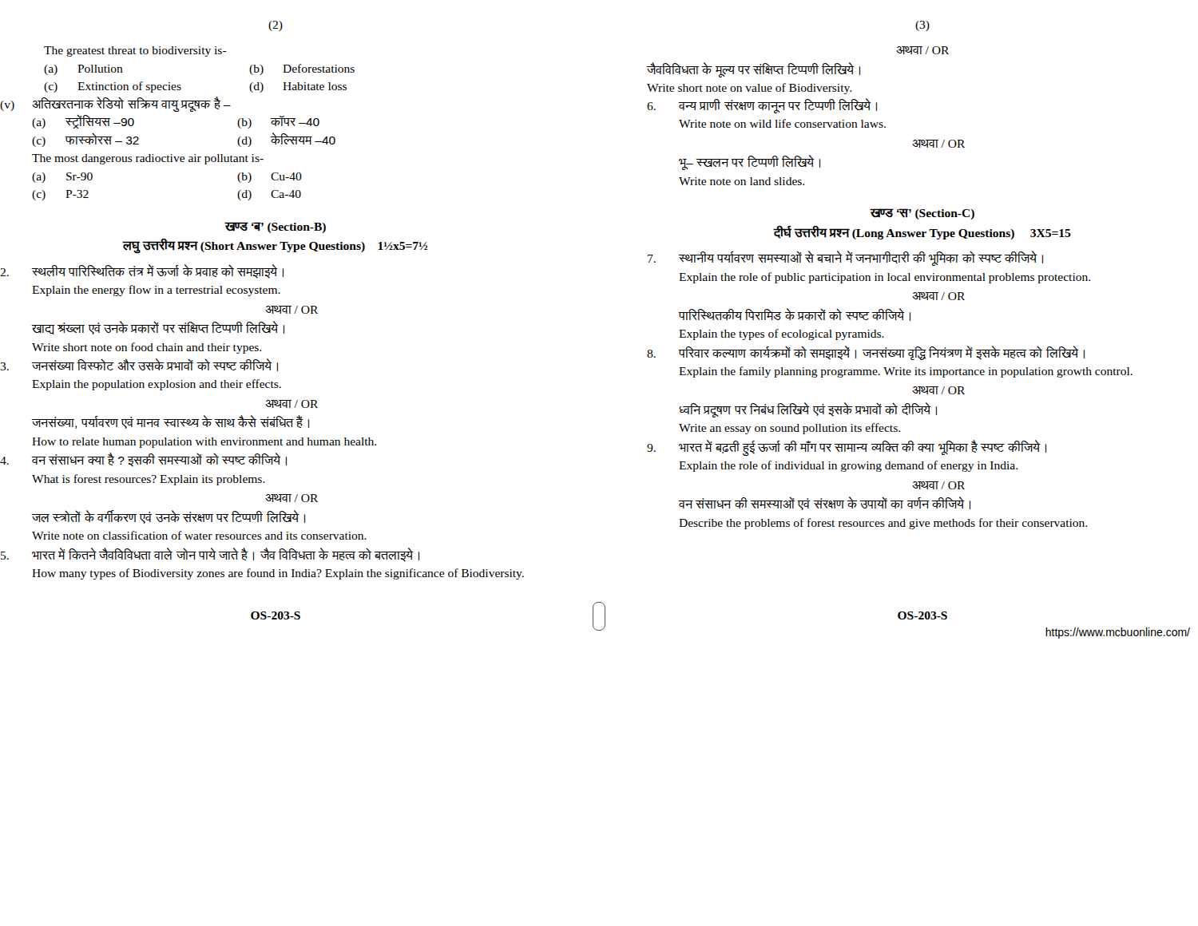(2)
The greatest threat to biodiversity is-
(a) Pollution
(b) Deforestations
(c) Extinction of species
(d) Habitate loss
(v)
अतिखरतनाक रेडियो सक्रिय वायु प्रदूषक है –
(a) स्ट्रोंसियस –90
(b) कॉपर –40
(c) फास्कोरस – 32
(d) केल्सियम –40
The most dangerous radioctive air pollutant is-
(a) Sr-90
(b) Cu-40
(c) P-32
(d) Ca-40
खण्ड ‘ब’ (Section-B)
लघु उत्तरीय प्रश्न (Short Answer Type Questions) 1½x5=7½
2.
स्थलीय पारिस्थितिक तंत्र में ऊर्जा के प्रवाह को समझाइये।
Explain the energy flow in a terrestrial ecosystem.
अथवा / OR
खाद्य श्रंख्ला एवं उनके प्रकारों पर संक्षिप्त टिप्पणी लिखिये।
Write short note on food chain and their types.
3.
जनसंख्या विस्फोट और उसके प्रभावों को स्पष्ट कीजिये।
Explain the population explosion and their effects.
अथवा / OR
जनसंख्या, पर्यावरण एवं मानव स्वास्थ्य के साथ कैसे संबंधित हैं।
How to relate human population with environment and human health.
4.
वन संसाधन क्या है ? इसकी समस्याओं को स्पष्ट कीजिये।
What is forest resources? Explain its problems.
अथवा / OR
जल स्त्रोतों के वर्गीकरण एवं उनके संरक्षण पर टिप्पणी लिखिये।
Write note on classification of water resources and its conservation.
5.
भारत में कितने जैवविविधता वाले जोन पाये जाते है। जैव विविधता के महत्व को बतलाइये।
How many types of Biodiversity zones are found in India? Explain the significance of Biodiversity.
(3)
अथवा / OR
जैवविविधता के मूल्य पर संक्षिप्त टिप्पणी लिखिये।
Write short note on value of Biodiversity.
6.
वन्य प्राणी संरक्षण कानून पर टिप्पणी लिखिये।
Write note on wild life conservation laws.
अथवा / OR
भू– स्खलन पर टिप्पणी लिखिये।
Write note on land slides.
खण्ड ‘स’ (Section-C)
दीर्घ उत्तरीय प्रश्न (Long Answer Type Questions) 3X5=15
7.
स्थानीय पर्यावरण समस्याओं से बचाने में जनभागीदारी की भूमिका को स्पष्ट कीजिये।
Explain the role of public participation in local environmental problems protection.
अथवा / OR
पारिस्थितकीय पिरामिड के प्रकारों को स्पष्ट कीजिये।
Explain the types of ecological pyramids.
8.
परिवार कल्याण कार्यक्रमों को समझाइयें। जनसंख्या वृद्धि नियंत्रण में इसके महत्व को लिखिये।
Explain the family planning programme. Write its importance in population growth control.
अथवा / OR
ध्वनि प्रदूषण पर निबंध लिखिये एवं इसके प्रभावों को दीजिये।
Write an essay on sound pollution its effects.
9.
भारत में बढ़ती हुई ऊर्जा की माँग पर सामान्य व्यक्ति की क्या भूमिका है स्पष्ट कीजिये।
Explain the role of individual in growing demand of energy in India.
अथवा / OR
वन संसाधन की समस्याओं एवं संरक्षण के उपायों का वर्णन कीजिये।
Describe the problems of forest resources and give methods for their conservation.
OS-203-S
OS-203-S
https://www.mcbuonline.com/